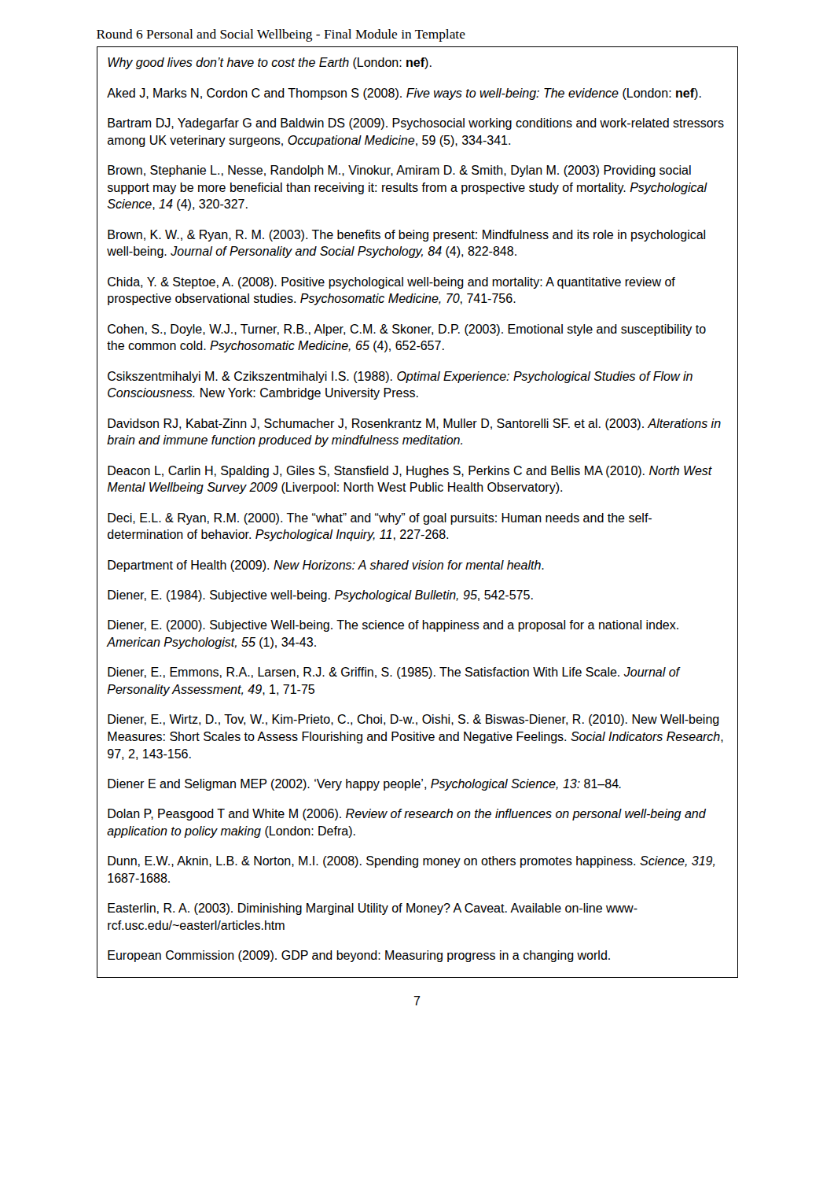Round 6 Personal and Social Wellbeing - Final Module in Template
Why good lives don’t have to cost the Earth (London: nef).
Aked J, Marks N, Cordon C and Thompson S (2008). Five ways to well-being: The evidence (London: nef).
Bartram DJ, Yadegarfar G and Baldwin DS (2009). Psychosocial working conditions and work-related stressors among UK veterinary surgeons, Occupational Medicine, 59 (5), 334-341.
Brown, Stephanie L., Nesse, Randolph M., Vinokur, Amiram D. & Smith, Dylan M. (2003) Providing social support may be more beneficial than receiving it: results from a prospective study of mortality. Psychological Science, 14 (4), 320-327.
Brown, K. W., & Ryan, R. M. (2003). The benefits of being present: Mindfulness and its role in psychological well-being. Journal of Personality and Social Psychology, 84 (4), 822-848.
Chida, Y. & Steptoe, A. (2008). Positive psychological well-being and mortality: A quantitative review of prospective observational studies. Psychosomatic Medicine, 70, 741-756.
Cohen, S., Doyle, W.J., Turner, R.B., Alper, C.M. & Skoner, D.P. (2003). Emotional style and susceptibility to the common cold. Psychosomatic Medicine, 65 (4), 652-657.
Csikszentmihalyi M. & Czikszentmihalyi I.S. (1988). Optimal Experience: Psychological Studies of Flow in Consciousness. New York: Cambridge University Press.
Davidson RJ, Kabat-Zinn J, Schumacher J, Rosenkrantz M, Muller D, Santorelli SF. et al. (2003). Alterations in brain and immune function produced by mindfulness meditation.
Deacon L, Carlin H, Spalding J, Giles S, Stansfield J, Hughes S, Perkins C and Bellis MA (2010). North West Mental Wellbeing Survey 2009 (Liverpool: North West Public Health Observatory).
Deci, E.L. & Ryan, R.M. (2000). The “what” and “why” of goal pursuits: Human needs and the self-determination of behavior. Psychological Inquiry, 11, 227-268.
Department of Health (2009). New Horizons: A shared vision for mental health.
Diener, E. (1984). Subjective well-being. Psychological Bulletin, 95, 542-575.
Diener, E. (2000). Subjective Well-being. The science of happiness and a proposal for a national index. American Psychologist, 55 (1), 34-43.
Diener, E., Emmons, R.A., Larsen, R.J. & Griffin, S. (1985). The Satisfaction With Life Scale. Journal of Personality Assessment, 49, 1, 71-75
Diener, E., Wirtz, D., Tov, W., Kim-Prieto, C., Choi, D-w., Oishi, S. & Biswas-Diener, R. (2010). New Well-being Measures: Short Scales to Assess Flourishing and Positive and Negative Feelings. Social Indicators Research, 97, 2, 143-156.
Diener E and Seligman MEP (2002). ‘Very happy people’, Psychological Science, 13: 81–84.
Dolan P, Peasgood T and White M (2006). Review of research on the influences on personal well-being and application to policy making (London: Defra).
Dunn, E.W., Aknin, L.B. & Norton, M.I. (2008). Spending money on others promotes happiness. Science, 319, 1687-1688.
Easterlin, R. A. (2003). Diminishing Marginal Utility of Money? A Caveat. Available on-line www-rcf.usc.edu/~easterl/articles.htm
European Commission (2009). GDP and beyond: Measuring progress in a changing world.
7